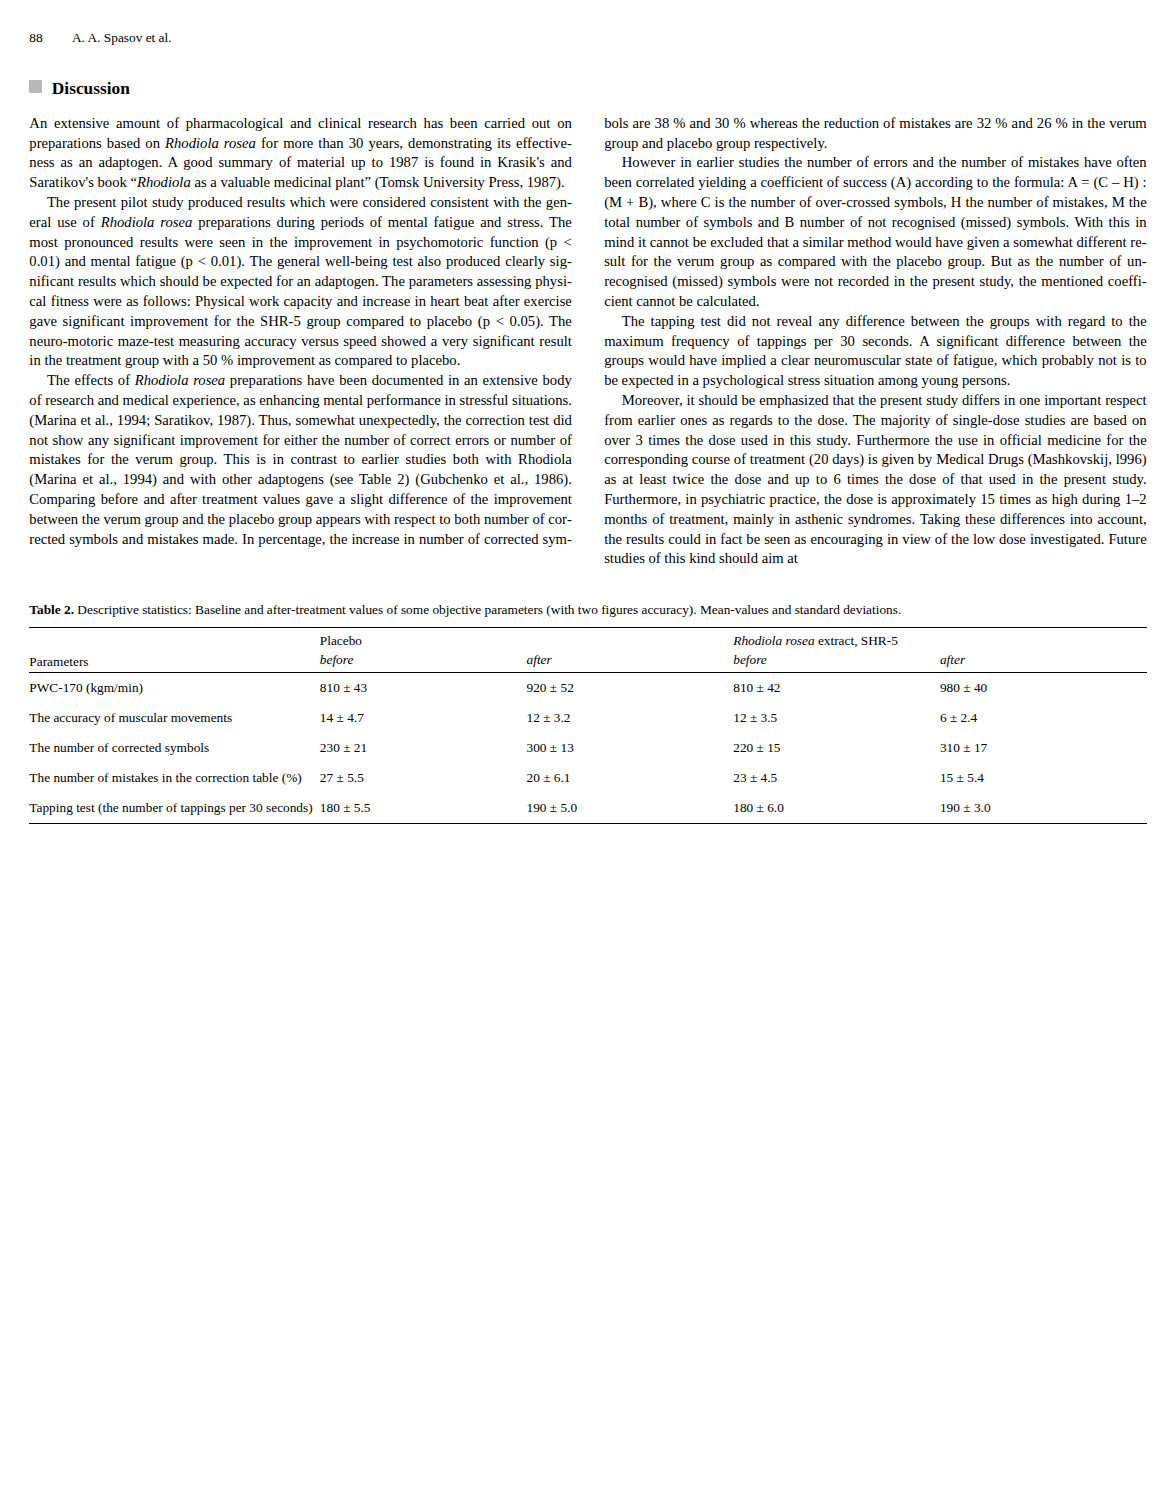88 A. A. Spasov et al.
Discussion
An extensive amount of pharmacological and clinical research has been carried out on preparations based on Rhodiola rosea for more than 30 years, demonstrating its effectiveness as an adaptogen. A good summary of material up to 1987 is found in Krasik's and Saratikov's book “Rhodiola as a valuable medicinal plant” (Tomsk University Press, 1987).
The present pilot study produced results which were considered consistent with the general use of Rhodiola rosea preparations during periods of mental fatigue and stress. The most pronounced results were seen in the improvement in psychomotoric function (p < 0.01) and mental fatigue (p < 0.01). The general well-being test also produced clearly significant results which should be expected for an adaptogen. The parameters assessing physical fitness were as follows: Physical work capacity and increase in heart beat after exercise gave significant improvement for the SHR-5 group compared to placebo (p < 0.05). The neuro-motoric maze-test measuring accuracy versus speed showed a very significant result in the treatment group with a 50 % improvement as compared to placebo.
The effects of Rhodiola rosea preparations have been documented in an extensive body of research and medical experience, as enhancing mental performance in stressful situations. (Marina et al., 1994; Saratikov, 1987). Thus, somewhat unexpectedly, the correction test did not show any significant improvement for either the number of correct errors or number of mistakes for the verum group. This is in contrast to earlier studies both with Rhodiola (Marina et al., 1994) and with other adaptogens (see Table 2) (Gubchenko et al., 1986). Comparing before and after treatment values gave a slight difference of the improvement between the verum group and the placebo group appears with respect to both number of corrected symbols and mistakes made. In percentage, the increase in number of corrected symbols are 38 % and 30 % whereas the reduction of mistakes are 32 % and 26 % in the verum group and placebo group respectively.
However in earlier studies the number of errors and the number of mistakes have often been correlated yielding a coefficient of success (A) according to the formula: A = (C – H) : (M + B), where C is the number of over-crossed symbols, H the number of mistakes, M the total number of symbols and B number of not recognised (missed) symbols. With this in mind it cannot be excluded that a similar method would have given a somewhat different result for the verum group as compared with the placebo group. But as the number of unrecognised (missed) symbols were not recorded in the present study, the mentioned coefficient cannot be calculated.
The tapping test did not reveal any difference between the groups with regard to the maximum frequency of tappings per 30 seconds. A significant difference between the groups would have implied a clear neuromuscular state of fatigue, which probably not is to be expected in a psychological stress situation among young persons.
Moreover, it should be emphasized that the present study differs in one important respect from earlier ones as regards to the dose. The majority of single-dose studies are based on over 3 times the dose used in this study. Furthermore the use in official medicine for the corresponding course of treatment (20 days) is given by Medical Drugs (Mashkovskij, l996) as at least twice the dose and up to 6 times the dose of that used in the present study. Furthermore, in psychiatric practice, the dose is approximately 15 times as high during 1–2 months of treatment, mainly in asthenic syndromes. Taking these differences into account, the results could in fact be seen as encouraging in view of the low dose investigated. Future studies of this kind should aim at
Table 2. Descriptive statistics: Baseline and after-treatment values of some objective parameters (with two figures accuracy). Mean-values and standard deviations.
| Parameters | Placebo | Rhodiola rosea extract, SHR-5 |
| --- | --- | --- |
| before | after | before | after |
| PWC-170 (kgm/min) | 810 ± 43 | 920 ± 52 | 810 ± 42 | 980 ± 40 |
| The accuracy of muscular movements | 14 ± 4.7 | 12 ± 3.2 | 12 ± 3.5 | 6 ± 2.4 |
| The number of corrected symbols | 230 ± 21 | 300 ± 13 | 220 ± 15 | 310 ± 17 |
| The number of mistakes in the correction table (%) | 27 ± 5.5 | 20 ± 6.1 | 23 ± 4.5 | 15 ± 5.4 |
| Tapping test (the number of tappings per 30 seconds) | 180 ± 5.5 | 190 ± 5.0 | 180 ± 6.0 | 190 ± 3.0 |